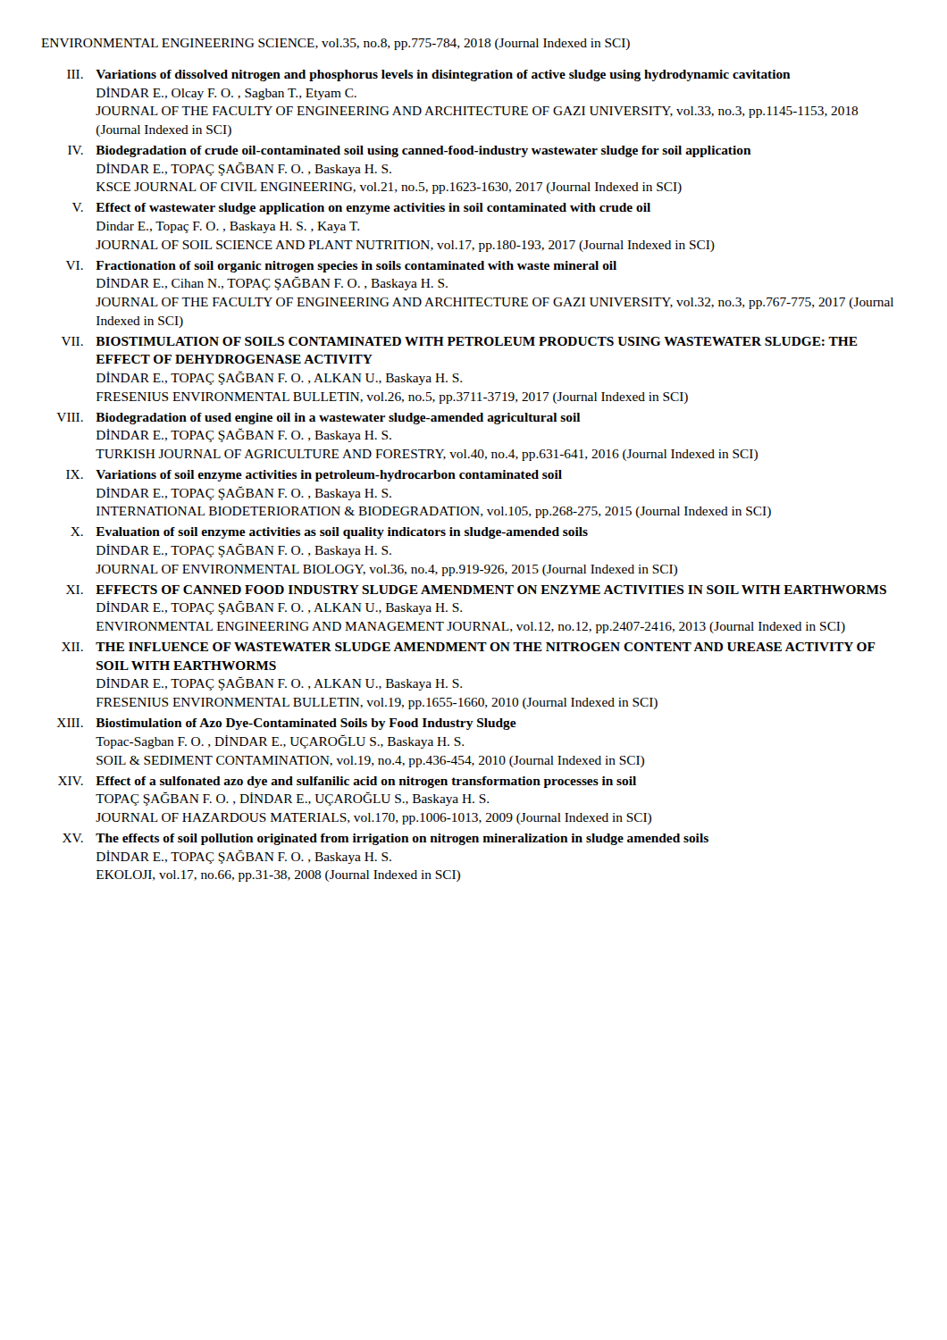ENVIRONMENTAL ENGINEERING SCIENCE, vol.35, no.8, pp.775-784, 2018 (Journal Indexed in SCI)
III.
Variations of dissolved nitrogen and phosphorus levels in disintegration of active sludge using hydrodynamic cavitation
DİNDAR E., Olcay F. O. , Sagban T., Etyam C.
JOURNAL OF THE FACULTY OF ENGINEERING AND ARCHITECTURE OF GAZI UNIVERSITY, vol.33, no.3, pp.1145-1153, 2018 (Journal Indexed in SCI)
IV.
Biodegradation of crude oil-contaminated soil using canned-food-industry wastewater sludge for soil application
DİNDAR E., TOPAÇ ŞAĞBAN F. O. , Baskaya H. S.
KSCE JOURNAL OF CIVIL ENGINEERING, vol.21, no.5, pp.1623-1630, 2017 (Journal Indexed in SCI)
V.
Effect of wastewater sludge application on enzyme activities in soil contaminated with crude oil
Dindar E., Topaç F. O. , Baskaya H. S. , Kaya T.
JOURNAL OF SOIL SCIENCE AND PLANT NUTRITION, vol.17, pp.180-193, 2017 (Journal Indexed in SCI)
VI.
Fractionation of soil organic nitrogen species in soils contaminated with waste mineral oil
DİNDAR E., Cihan N., TOPAÇ ŞAĞBAN F. O. , Baskaya H. S.
JOURNAL OF THE FACULTY OF ENGINEERING AND ARCHITECTURE OF GAZI UNIVERSITY, vol.32, no.3, pp.767-775, 2017 (Journal Indexed in SCI)
VII.
BIOSTIMULATION OF SOILS CONTAMINATED WITH PETROLEUM PRODUCTS USING WASTEWATER SLUDGE: THE EFFECT OF DEHYDROGENASE ACTIVITY
DİNDAR E., TOPAÇ ŞAĞBAN F. O. , ALKAN U., Baskaya H. S.
FRESENIUS ENVIRONMENTAL BULLETIN, vol.26, no.5, pp.3711-3719, 2017 (Journal Indexed in SCI)
VIII.
Biodegradation of used engine oil in a wastewater sludge-amended agricultural soil
DİNDAR E., TOPAÇ ŞAĞBAN F. O. , Baskaya H. S.
TURKISH JOURNAL OF AGRICULTURE AND FORESTRY, vol.40, no.4, pp.631-641, 2016 (Journal Indexed in SCI)
IX.
Variations of soil enzyme activities in petroleum-hydrocarbon contaminated soil
DİNDAR E., TOPAÇ ŞAĞBAN F. O. , Baskaya H. S.
INTERNATIONAL BIODETERIORATION & BIODEGRADATION, vol.105, pp.268-275, 2015 (Journal Indexed in SCI)
X.
Evaluation of soil enzyme activities as soil quality indicators in sludge-amended soils
DİNDAR E., TOPAÇ ŞAĞBAN F. O. , Baskaya H. S.
JOURNAL OF ENVIRONMENTAL BIOLOGY, vol.36, no.4, pp.919-926, 2015 (Journal Indexed in SCI)
XI.
EFFECTS OF CANNED FOOD INDUSTRY SLUDGE AMENDMENT ON ENZYME ACTIVITIES IN SOIL WITH EARTHWORMS
DİNDAR E., TOPAÇ ŞAĞBAN F. O. , ALKAN U., Baskaya H. S.
ENVIRONMENTAL ENGINEERING AND MANAGEMENT JOURNAL, vol.12, no.12, pp.2407-2416, 2013 (Journal Indexed in SCI)
XII.
THE INFLUENCE OF WASTEWATER SLUDGE AMENDMENT ON THE NITROGEN CONTENT AND UREASE ACTIVITY OF SOIL WITH EARTHWORMS
DİNDAR E., TOPAÇ ŞAĞBAN F. O. , ALKAN U., Baskaya H. S.
FRESENIUS ENVIRONMENTAL BULLETIN, vol.19, pp.1655-1660, 2010 (Journal Indexed in SCI)
XIII.
Biostimulation of Azo Dye-Contaminated Soils by Food Industry Sludge
Topac-Sagban F. O. , DİNDAR E., UÇAROĞLU S., Baskaya H. S.
SOIL & SEDIMENT CONTAMINATION, vol.19, no.4, pp.436-454, 2010 (Journal Indexed in SCI)
XIV.
Effect of a sulfonated azo dye and sulfanilic acid on nitrogen transformation processes in soil
TOPAÇ ŞAĞBAN F. O. , DİNDAR E., UÇAROĞLU S., Baskaya H. S.
JOURNAL OF HAZARDOUS MATERIALS, vol.170, pp.1006-1013, 2009 (Journal Indexed in SCI)
XV.
The effects of soil pollution originated from irrigation on nitrogen mineralization in sludge amended soils
DİNDAR E., TOPAÇ ŞAĞBAN F. O. , Baskaya H. S.
EKOLOJI, vol.17, no.66, pp.31-38, 2008 (Journal Indexed in SCI)